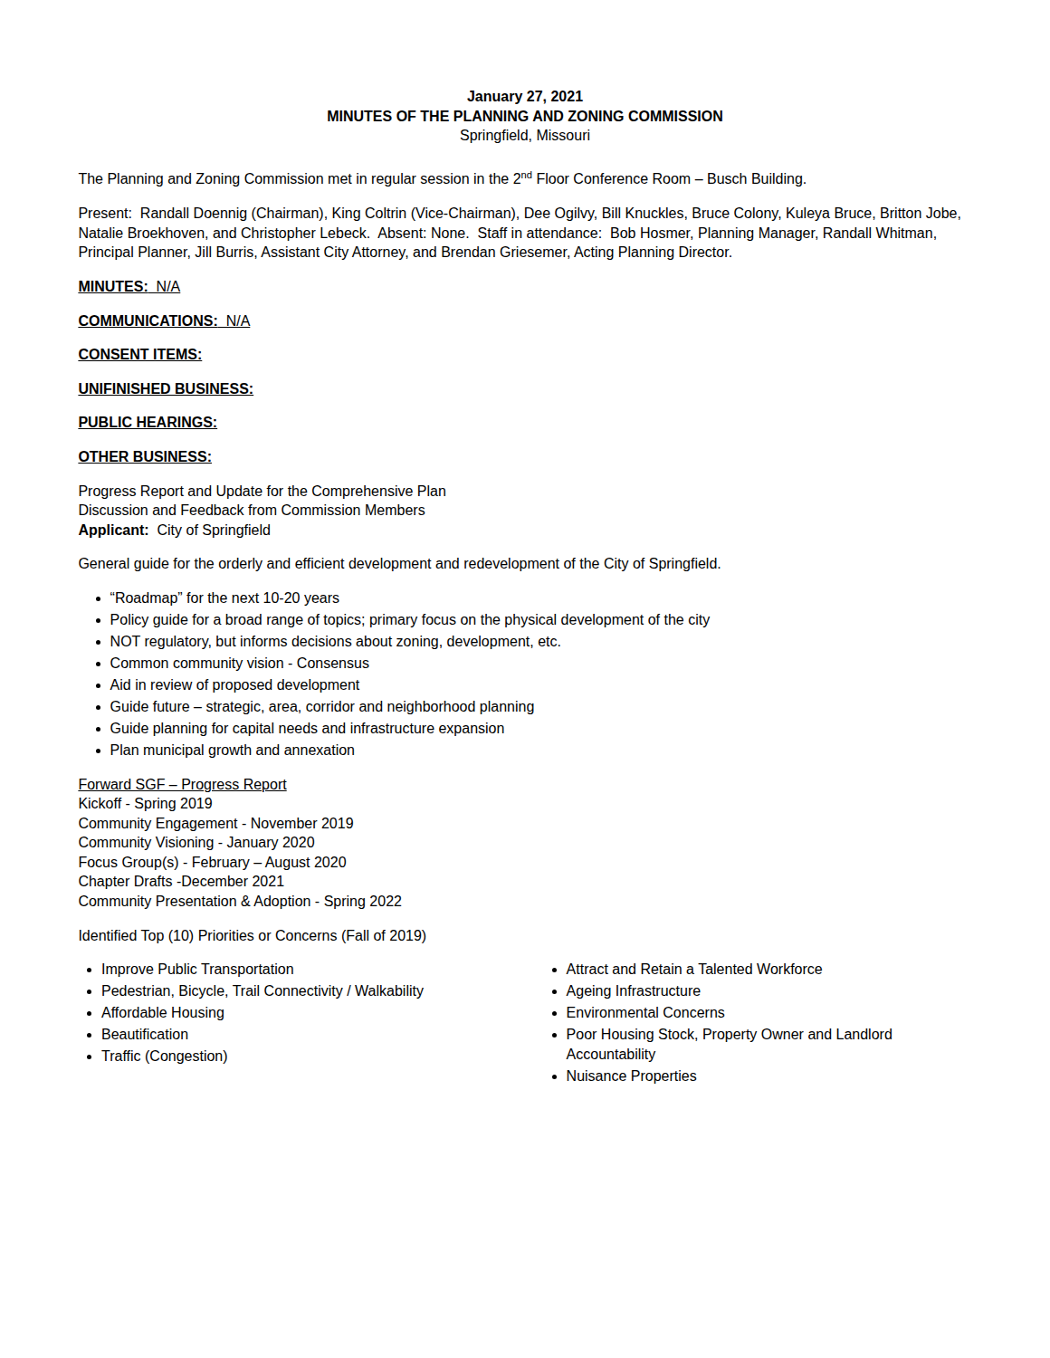January 27, 2021 MINUTES OF THE PLANNING AND ZONING COMMISSION Springfield, Missouri
The Planning and Zoning Commission met in regular session in the 2nd Floor Conference Room – Busch Building.
Present: Randall Doennig (Chairman), King Coltrin (Vice-Chairman), Dee Ogilvy, Bill Knuckles, Bruce Colony, Kuleya Bruce, Britton Jobe, Natalie Broekhoven, and Christopher Lebeck. Absent: None. Staff in attendance: Bob Hosmer, Planning Manager, Randall Whitman, Principal Planner, Jill Burris, Assistant City Attorney, and Brendan Griesemer, Acting Planning Director.
MINUTES: N/A
COMMUNICATIONS: N/A
CONSENT ITEMS:
UNIFINISHED BUSINESS:
PUBLIC HEARINGS:
OTHER BUSINESS:
Progress Report and Update for the Comprehensive Plan
Discussion and Feedback from Commission Members
Applicant: City of Springfield
General guide for the orderly and efficient development and redevelopment of the City of Springfield.
“Roadmap” for the next 10-20 years
Policy guide for a broad range of topics; primary focus on the physical development of the city
NOT regulatory, but informs decisions about zoning, development, etc.
Common community vision - Consensus
Aid in review of proposed development
Guide future – strategic, area, corridor and neighborhood planning
Guide planning for capital needs and infrastructure expansion
Plan municipal growth and annexation
Forward SGF – Progress Report
Kickoff - Spring 2019
Community Engagement - November 2019
Community Visioning - January 2020
Focus Group(s) - February – August 2020
Chapter Drafts -December 2021
Community Presentation & Adoption - Spring 2022
Identified Top (10) Priorities or Concerns (Fall of 2019)
Improve Public Transportation
Pedestrian, Bicycle, Trail Connectivity / Walkability
Affordable Housing
Beautification
Traffic (Congestion)
Attract and Retain a Talented Workforce
Ageing Infrastructure
Environmental Concerns
Poor Housing Stock, Property Owner and Landlord Accountability
Nuisance Properties